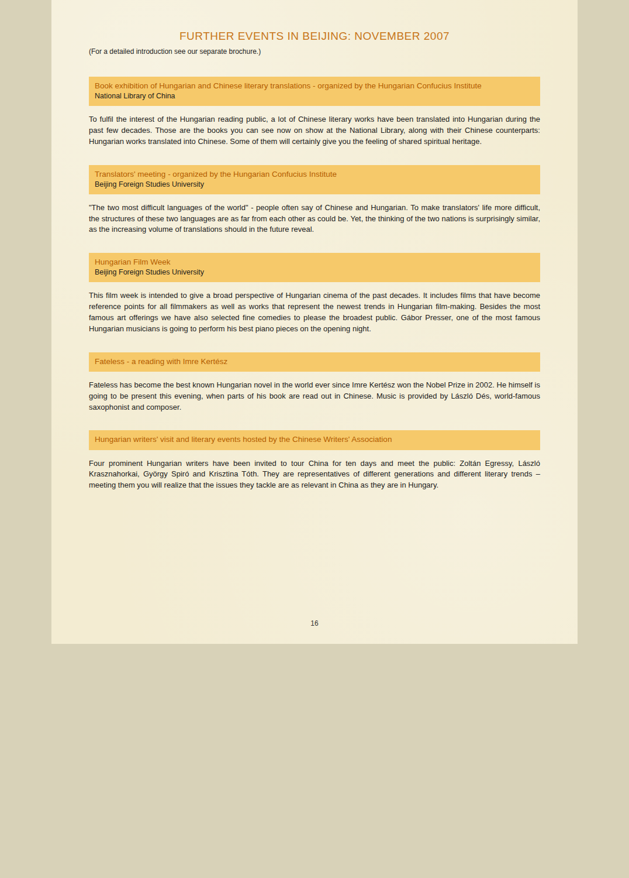Further Events in Beijing: November 2007
(For a detailed introduction see our separate brochure.)
Book exhibition of Hungarian and Chinese literary translations - organized by the Hungarian Confucius Institute National Library of China
To fulfil the interest of the Hungarian reading public, a lot of Chinese literary works have been translated into Hungarian during the past few decades. Those are the books you can see now on show at the National Library, along with their Chinese counterparts: Hungarian works translated into Chinese. Some of them will certainly give you the feeling of shared spiritual heritage.
Translators' meeting - organized by the Hungarian Confucius Institute Beijing Foreign Studies University
"The two most difficult languages of the world" - people often say of Chinese and Hungarian. To make translators' life more difficult, the structures of these two languages are as far from each other as could be. Yet, the thinking of the two nations is surprisingly similar, as the increasing volume of translations should in the future reveal.
Hungarian Film Week Beijing Foreign Studies University
This film week is intended to give a broad perspective of Hungarian cinema of the past decades. It includes films that have become reference points for all filmmakers as well as works that represent the newest trends in Hungarian film-making. Besides the most famous art offerings we have also selected fine comedies to please the broadest public. Gábor Presser, one of the most famous Hungarian musicians is going to perform his best piano pieces on the opening night.
Fateless - a reading with Imre Kertész
Fateless has become the best known Hungarian novel in the world ever since Imre Kertész won the Nobel Prize in 2002. He himself is going to be present this evening, when parts of his book are read out in Chinese. Music is provided by László Dés, world-famous saxophonist and composer.
Hungarian writers' visit and literary events hosted by the Chinese Writers' Association
Four prominent Hungarian writers have been invited to tour China for ten days and meet the public: Zoltán Egressy, László Krasznahorkai, György Spiró and Krisztina Tóth. They are representatives of different generations and different literary trends – meeting them you will realize that the issues they tackle are as relevant in China as they are in Hungary.
16